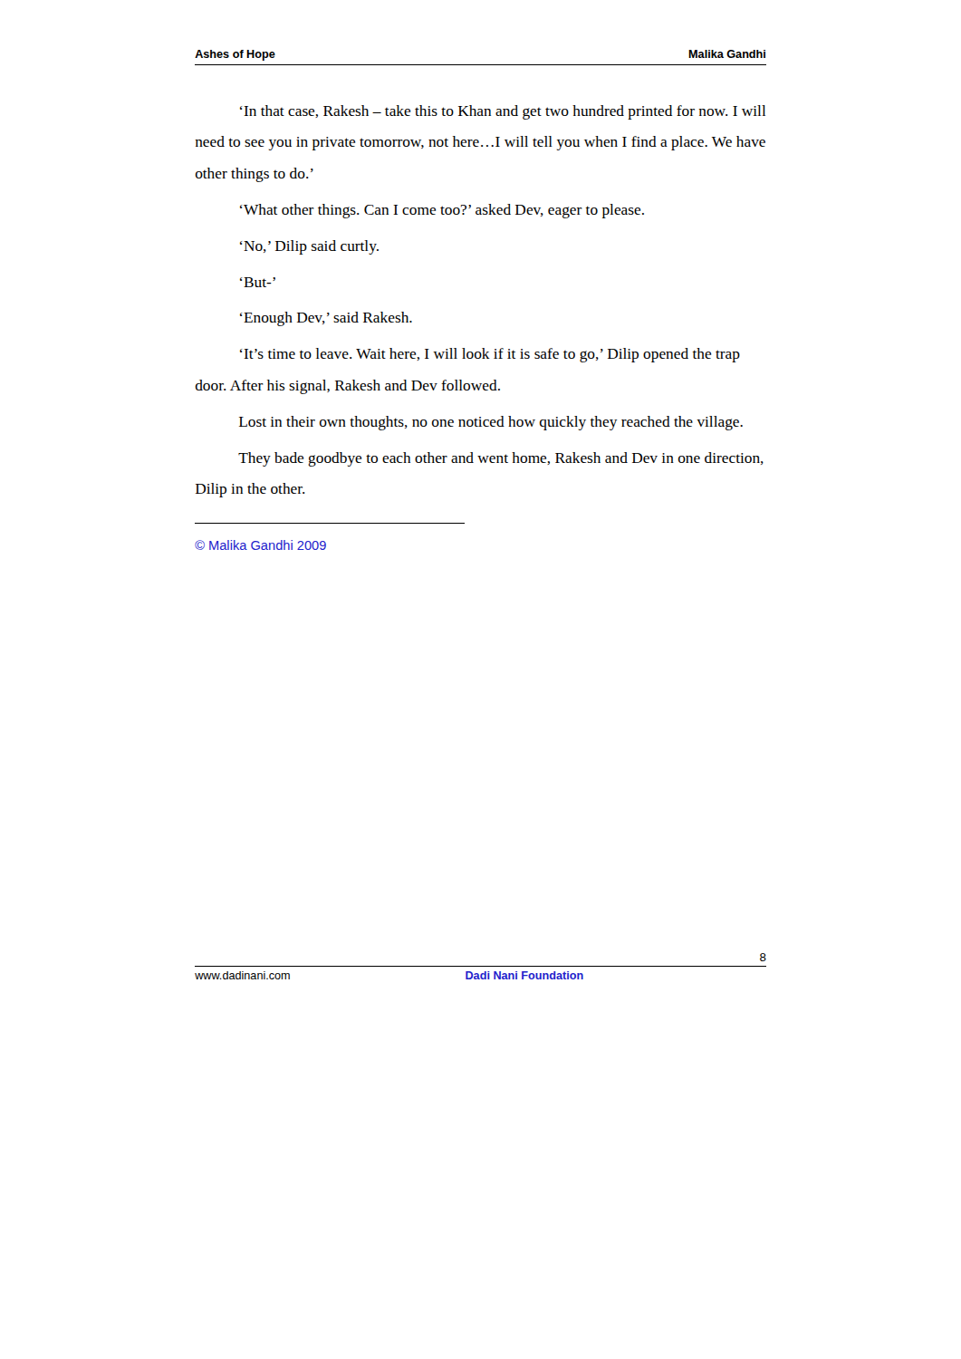Ashes of Hope Malika Gandhi
‘In that case, Rakesh – take this to Khan and get two hundred printed for now. I will need to see you in private tomorrow, not here…I will tell you when I find a place. We have other things to do.’
‘What other things. Can I come too?’ asked Dev, eager to please.
‘No,’ Dilip said curtly.
‘But-’
‘Enough Dev,’ said Rakesh.
‘It’s time to leave. Wait here, I will look if it is safe to go,’ Dilip opened the trap door. After his signal, Rakesh and Dev followed.
Lost in their own thoughts, no one noticed how quickly they reached the village.
They bade goodbye to each other and went home, Rakesh and Dev in one direction, Dilip in the other.
© Malika Gandhi 2009
8
www.dadinani.com Dadi Nani Foundation